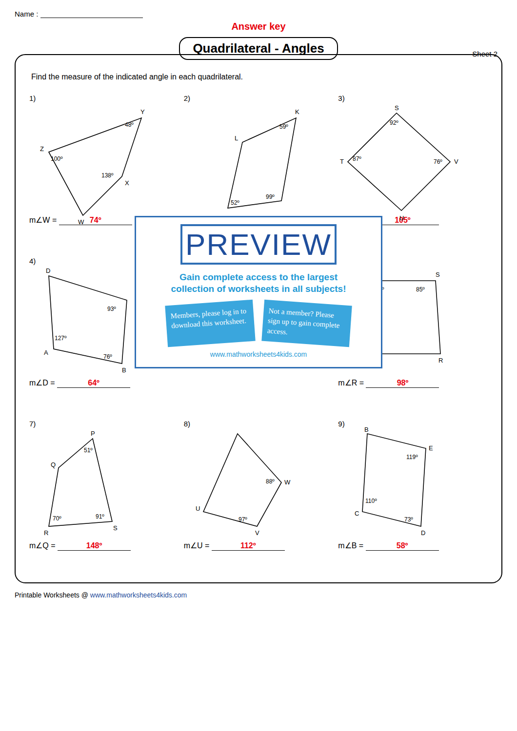Name :
Answer key
Quadrilateral - Angles Sheet 2
Find the measure of the indicated angle in each quadrilateral.
1)
Y Z X W 48º 100º 138º
m∠W = 74º
2)
K L 59º 99º 52º
3)
S V U T 92º 76º 87º
m∠U = 105º
4)
D A B 93º 127º 76º
m∠D = 64º
5)
6)
T S Q R 103º 85º 74º
m∠R = 98º
7)
P Q R S 51º 70º 91º
m∠Q = 148º
8)
W U V 88º 97º
m∠U = 112º
9)
B E C D 119º 110º 73º
m∠B = 58º
PREVIEW
Gain complete access to the largest
collection of worksheets in all subjects!
Members, please log in to download this worksheet.
Not a member? Please sign up to gain complete access.
www.mathworksheets4kids.com
Printable Worksheets @ www.mathworksheets4kids.com